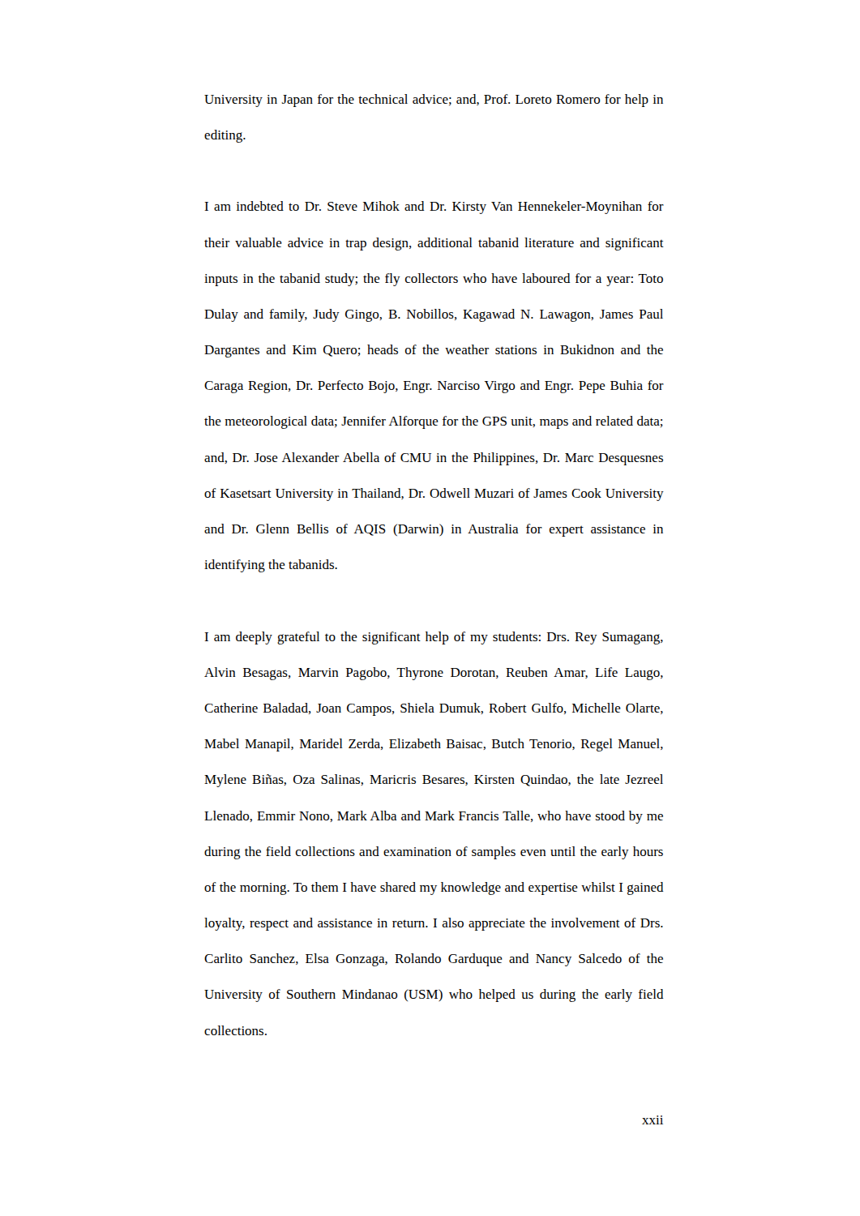University in Japan for the technical advice; and, Prof. Loreto Romero for help in editing.
I am indebted to Dr. Steve Mihok and Dr. Kirsty Van Hennekeler-Moynihan for their valuable advice in trap design, additional tabanid literature and significant inputs in the tabanid study; the fly collectors who have laboured for a year: Toto Dulay and family, Judy Gingo, B. Nobillos, Kagawad N. Lawagon, James Paul Dargantes and Kim Quero; heads of the weather stations in Bukidnon and the Caraga Region, Dr. Perfecto Bojo, Engr. Narciso Virgo and Engr. Pepe Buhia for the meteorological data; Jennifer Alforque for the GPS unit, maps and related data; and, Dr. Jose Alexander Abella of CMU in the Philippines, Dr. Marc Desquesnes of Kasetsart University in Thailand, Dr. Odwell Muzari of James Cook University and Dr. Glenn Bellis of AQIS (Darwin) in Australia for expert assistance in identifying the tabanids.
I am deeply grateful to the significant help of my students: Drs. Rey Sumagang, Alvin Besagas, Marvin Pagobo, Thyrone Dorotan, Reuben Amar, Life Laugo, Catherine Baladad, Joan Campos, Shiela Dumuk, Robert Gulfo, Michelle Olarte, Mabel Manapil, Maridel Zerda, Elizabeth Baisac, Butch Tenorio, Regel Manuel, Mylene Biñas, Oza Salinas, Maricris Besares, Kirsten Quindao, the late Jezreel Llenado, Emmir Nono, Mark Alba and Mark Francis Talle, who have stood by me during the field collections and examination of samples even until the early hours of the morning. To them I have shared my knowledge and expertise whilst I gained loyalty, respect and assistance in return. I also appreciate the involvement of Drs. Carlito Sanchez, Elsa Gonzaga, Rolando Garduque and Nancy Salcedo of the University of Southern Mindanao (USM) who helped us during the early field collections.
xxii